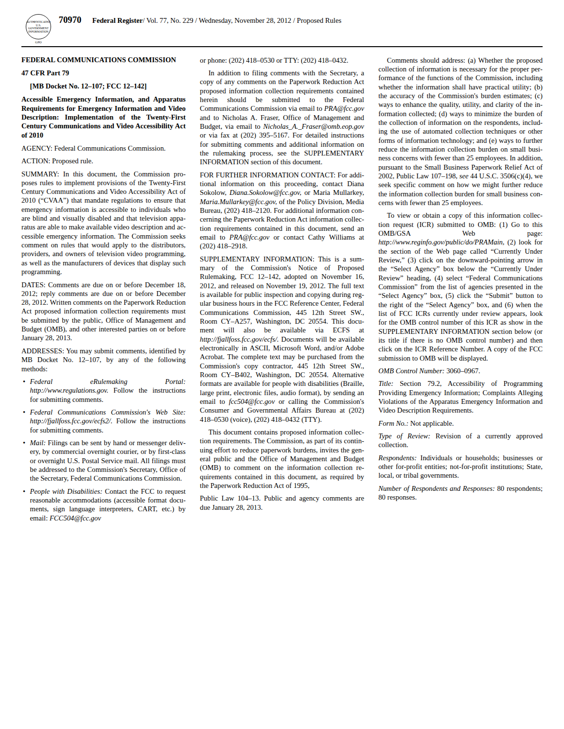AUTHENTICATED
U.S. GOVERNMENT
INFORMATION
GPO
70970 Federal Register/ Vol. 77, No. 229 / Wednesday, November 28, 2012 / Proposed Rules
FEDERAL COMMUNICATIONS COMMISSION
47 CFR Part 79
[MB Docket No. 12–107; FCC 12–142]
Accessible Emergency Information, and Apparatus Requirements for Emergency Information and Video Description: Implementation of the Twenty-First Century Communications and Video Accessibility Act of 2010
AGENCY: Federal Communications Commission.
ACTION: Proposed rule.
SUMMARY: In this document, the Commission proposes rules to implement provisions of the Twenty-First Century Communications and Video Accessibility Act of 2010 (“CVAA”) that mandate regulations to ensure that emergency information is accessible to individuals who are blind and visually disabled and that television apparatus are able to make available video description and accessible emergency information. The Commission seeks comment on rules that would apply to the distributors, providers, and owners of television video programming, as well as the manufacturers of devices that display such programming.
DATES: Comments are due on or before December 18, 2012; reply comments are due on or before December 28, 2012. Written comments on the Paperwork Reduction Act proposed information collection requirements must be submitted by the public, Office of Management and Budget (OMB), and other interested parties on or before January 28, 2013.
ADDRESSES: You may submit comments, identified by MB Docket No. 12–107, by any of the following methods:
Federal eRulemaking Portal: http://www.regulations.gov. Follow the instructions for submitting comments.
Federal Communications Commission's Web Site: http://fjallfoss.fcc.gov/ecfs2/. Follow the instructions for submitting comments.
Mail: Filings can be sent by hand or messenger delivery, by commercial overnight courier, or by first-class or overnight U.S. Postal Service mail. All filings must be addressed to the Commission's Secretary, Office of the Secretary, Federal Communications Commission.
People with Disabilities: Contact the FCC to request reasonable accommodations (accessible format documents, sign language interpreters, CART, etc.) by email: FCC504@fcc.gov
or phone: (202) 418–0530 or TTY: (202) 418–0432.
In addition to filing comments with the Secretary, a copy of any comments on the Paperwork Reduction Act proposed information collection requirements contained herein should be submitted to the Federal Communications Commission via email to PRA@fcc.gov and to Nicholas A. Fraser, Office of Management and Budget, via email to Nicholas_A._Fraser@omb.eop.gov or via fax at (202) 395–5167. For detailed instructions for submitting comments and additional information on the rulemaking process, see the SUPPLEMENTARY INFORMATION section of this document.
FOR FURTHER INFORMATION CONTACT: For additional information on this proceeding, contact Diana Sokolow, Diana.Sokolow@fcc.gov, or Maria Mullarkey, Maria.Mullarkey@fcc.gov, of the Policy Division, Media Bureau, (202) 418–2120. For additional information concerning the Paperwork Reduction Act information collection requirements contained in this document, send an email to PRA@fcc.gov or contact Cathy Williams at (202) 418–2918.
SUPPLEMENTARY INFORMATION: This is a summary of the Commission's Notice of Proposed Rulemaking, FCC 12–142, adopted on November 16, 2012, and released on November 19, 2012. The full text is available for public inspection and copying during regular business hours in the FCC Reference Center, Federal Communications Commission, 445 12th Street SW., Room CY–A257, Washington, DC 20554. This document will also be available via ECFS at http://fjallfoss.fcc.gov/ecfs/. Documents will be available electronically in ASCII, Microsoft Word, and/or Adobe Acrobat. The complete text may be purchased from the Commission's copy contractor, 445 12th Street SW., Room CY–B402, Washington, DC 20554. Alternative formats are available for people with disabilities (Braille, large print, electronic files, audio format), by sending an email to fcc504@fcc.gov or calling the Commission's Consumer and Governmental Affairs Bureau at (202) 418–0530 (voice), (202) 418–0432 (TTY).
This document contains proposed information collection requirements. The Commission, as part of its continuing effort to reduce paperwork burdens, invites the general public and the Office of Management and Budget (OMB) to comment on the information collection requirements contained in this document, as required by the Paperwork Reduction Act of 1995,
Public Law 104–13. Public and agency comments are due January 28, 2013.
Comments should address: (a) Whether the proposed collection of information is necessary for the proper performance of the functions of the Commission, including whether the information shall have practical utility; (b) the accuracy of the Commission's burden estimates; (c) ways to enhance the quality, utility, and clarity of the information collected; (d) ways to minimize the burden of the collection of information on the respondents, including the use of automated collection techniques or other forms of information technology; and (e) ways to further reduce the information collection burden on small business concerns with fewer than 25 employees. In addition, pursuant to the Small Business Paperwork Relief Act of 2002, Public Law 107–198, see 44 U.S.C. 3506(c)(4), we seek specific comment on how we might further reduce the information collection burden for small business concerns with fewer than 25 employees.
To view or obtain a copy of this information collection request (ICR) submitted to OMB: (1) Go to this OMB/GSA Web page: http://www.reginfo.gov/public/do/PRAMain, (2) look for the section of the Web page called “Currently Under Review,” (3) click on the downward-pointing arrow in the “Select Agency” box below the “Currently Under Review” heading, (4) select “Federal Communications Commission” from the list of agencies presented in the “Select Agency” box, (5) click the “Submit” button to the right of the “Select Agency” box, and (6) when the list of FCC ICRs currently under review appears, look for the OMB control number of this ICR as show in the SUPPLEMENTARY INFORMATION section below (or its title if there is no OMB control number) and then click on the ICR Reference Number. A copy of the FCC submission to OMB will be displayed.
OMB Control Number: 3060–0967.
Title: Section 79.2, Accessibility of Programming Providing Emergency Information; Complaints Alleging Violations of the Apparatus Emergency Information and Video Description Requirements.
Form No.: Not applicable.
Type of Review: Revision of a currently approved collection.
Respondents: Individuals or households; businesses or other for-profit entities; not-for-profit institutions; State, local, or tribal governments.
Number of Respondents and Responses: 80 respondents; 80 responses.